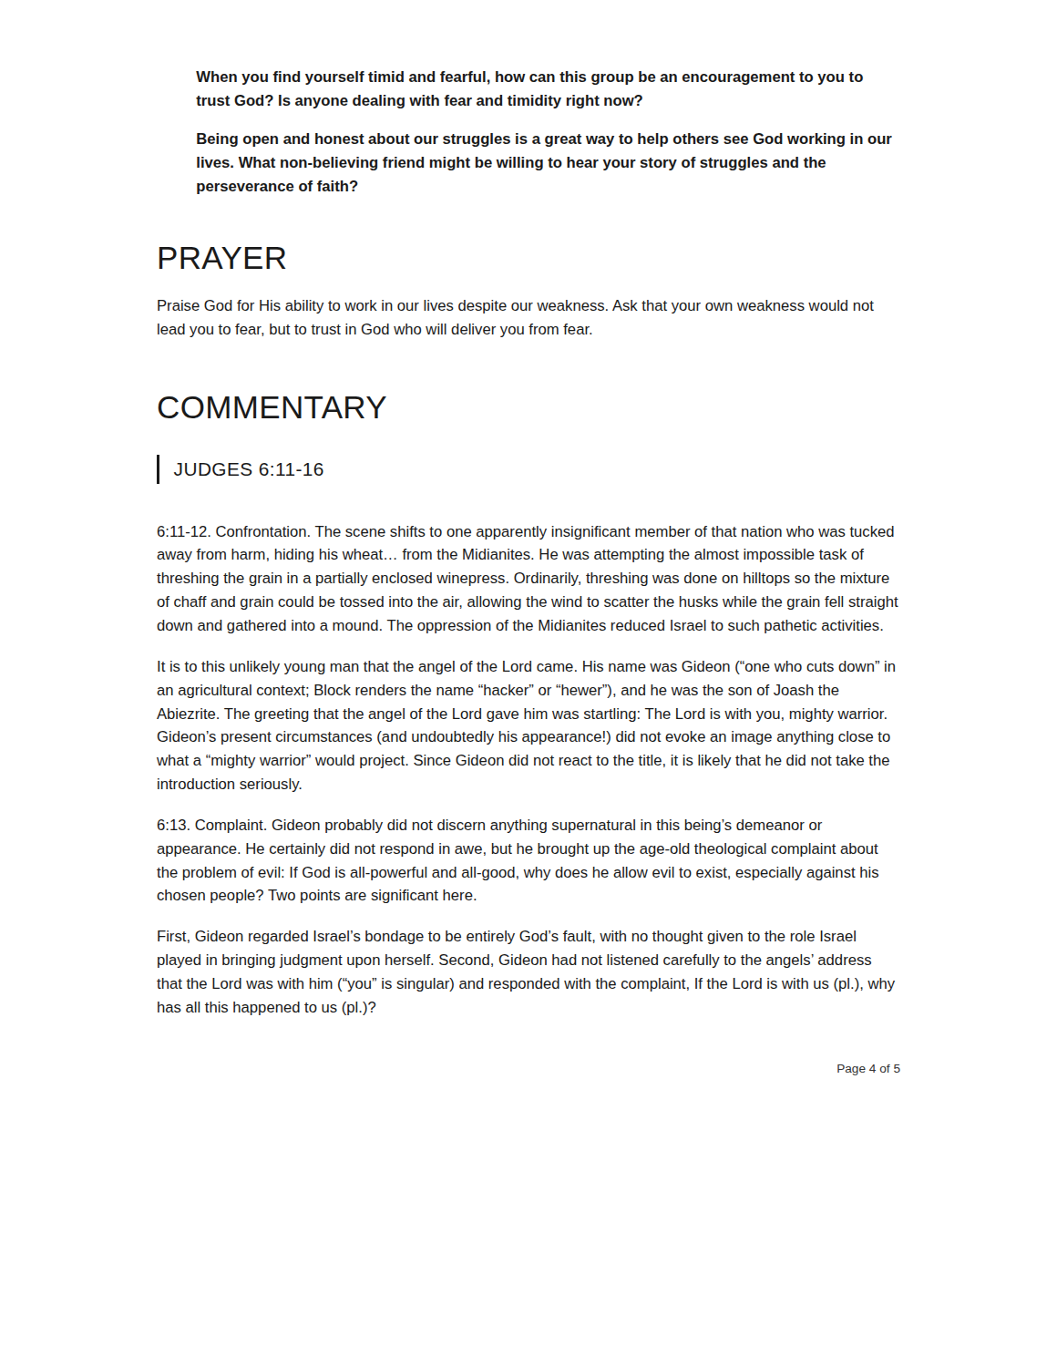When you find yourself timid and fearful, how can this group be an encouragement to you to trust God? Is anyone dealing with fear and timidity right now?
Being open and honest about our struggles is a great way to help others see God working in our lives. What non-believing friend might be willing to hear your story of struggles and the perseverance of faith?
PRAYER
Praise God for His ability to work in our lives despite our weakness. Ask that your own weakness would not lead you to fear, but to trust in God who will deliver you from fear.
COMMENTARY
JUDGES 6:11-16
6:11-12. Confrontation. The scene shifts to one apparently insignificant member of that nation who was tucked away from harm, hiding his wheat… from the Midianites. He was attempting the almost impossible task of threshing the grain in a partially enclosed winepress. Ordinarily, threshing was done on hilltops so the mixture of chaff and grain could be tossed into the air, allowing the wind to scatter the husks while the grain fell straight down and gathered into a mound. The oppression of the Midianites reduced Israel to such pathetic activities.
It is to this unlikely young man that the angel of the Lord came. His name was Gideon (“one who cuts down” in an agricultural context; Block renders the name “hacker” or “hewer”), and he was the son of Joash the Abiezrite. The greeting that the angel of the Lord gave him was startling: The Lord is with you, mighty warrior. Gideon’s present circumstances (and undoubtedly his appearance!) did not evoke an image anything close to what a “mighty warrior” would project. Since Gideon did not react to the title, it is likely that he did not take the introduction seriously.
6:13. Complaint. Gideon probably did not discern anything supernatural in this being’s demeanor or appearance. He certainly did not respond in awe, but he brought up the age-old theological complaint about the problem of evil: If God is all-powerful and all-good, why does he allow evil to exist, especially against his chosen people? Two points are significant here.
First, Gideon regarded Israel’s bondage to be entirely God’s fault, with no thought given to the role Israel played in bringing judgment upon herself. Second, Gideon had not listened carefully to the angels’ address that the Lord was with him (“you” is singular) and responded with the complaint, If the Lord is with us (pl.), why has all this happened to us (pl.)?
Page 4 of 5